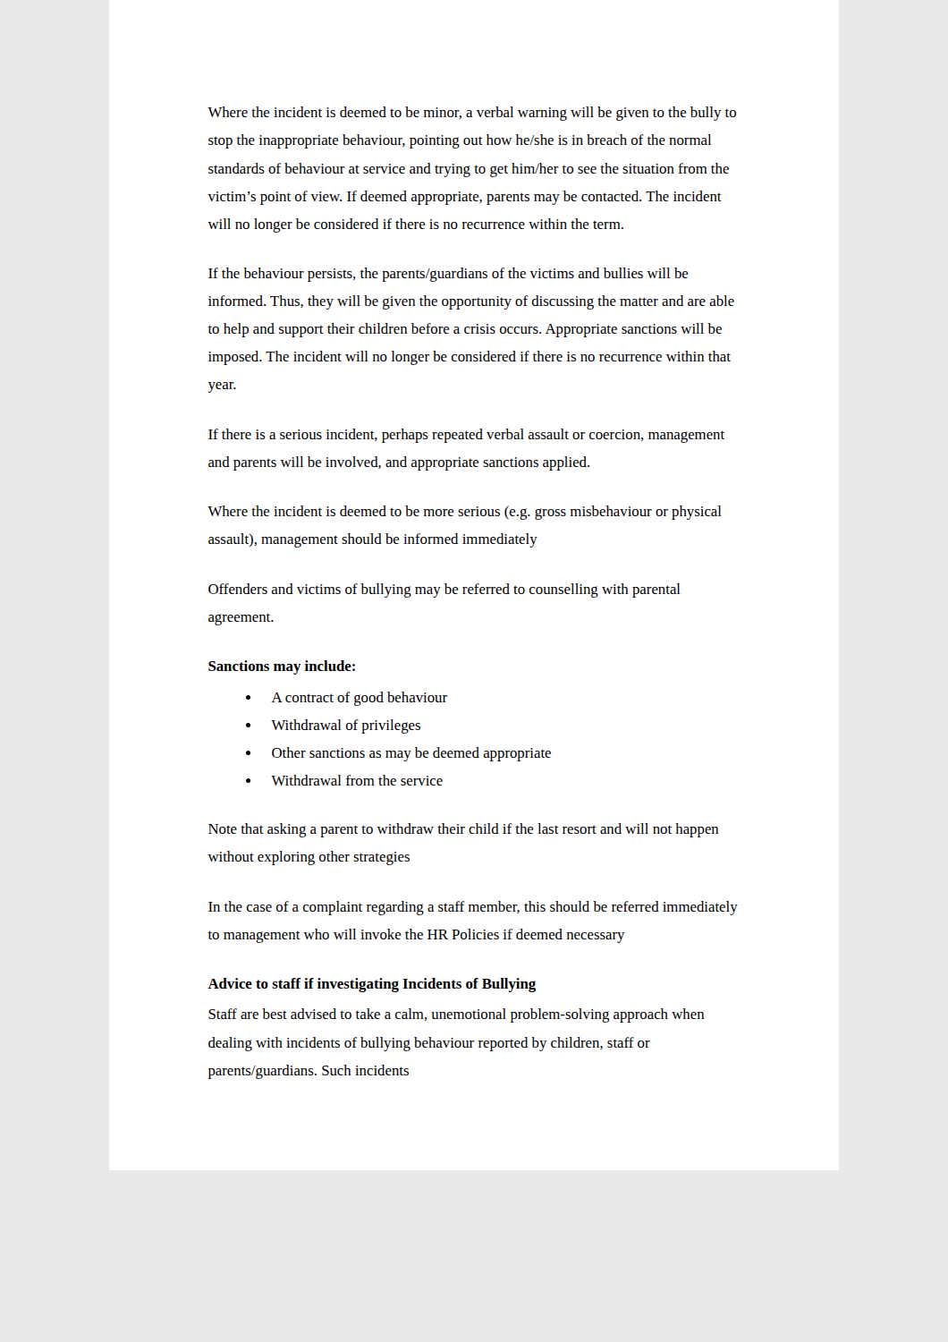Where the incident is deemed to be minor, a verbal warning will be given to the bully to stop the inappropriate behaviour, pointing out how he/she is in breach of the normal standards of behaviour at service and trying to get him/her to see the situation from the victim’s point of view. If deemed appropriate, parents may be contacted. The incident will no longer be considered if there is no recurrence within the term.
If the behaviour persists, the parents/guardians of the victims and bullies will be informed. Thus, they will be given the opportunity of discussing the matter and are able to help and support their children before a crisis occurs. Appropriate sanctions will be imposed. The incident will no longer be considered if there is no recurrence within that year.
If there is a serious incident, perhaps repeated verbal assault or coercion, management and parents will be involved, and appropriate sanctions applied.
Where the incident is deemed to be more serious (e.g. gross misbehaviour or physical assault), management should be informed immediately
Offenders and victims of bullying may be referred to counselling with parental agreement.
Sanctions may include:
A contract of good behaviour
Withdrawal of privileges
Other sanctions as may be deemed appropriate
Withdrawal from the service
Note that asking a parent to withdraw their child if the last resort and will not happen without exploring other strategies
In the case of a complaint regarding a staff member, this should be referred immediately to management who will invoke the HR Policies if deemed necessary
Advice to staff if investigating Incidents of Bullying
Staff are best advised to take a calm, unemotional problem-solving approach when dealing with incidents of bullying behaviour reported by children, staff or parents/guardians. Such incidents